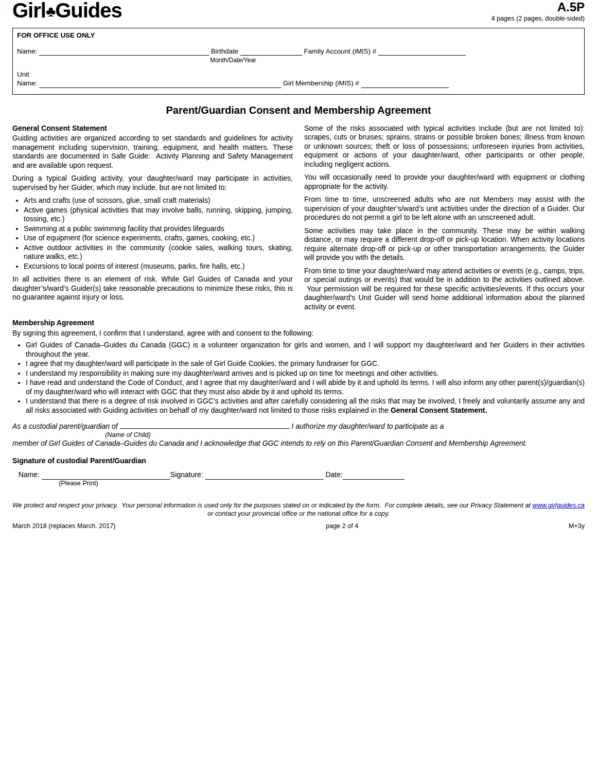Girl♣Guides
A.5P
4 pages (2 pages, double-sided)
FOR OFFICE USE ONLY
Name: Birthdate Family Account (iMIS) #
Month/Date/Year
Unit
Name: Girl Membership (iMIS) #
Parent/Guardian Consent and Membership Agreement
General Consent Statement
Guiding activities are organized according to set standards and guidelines for activity management including supervision, training, equipment, and health matters. These standards are documented in Safe Guide: Activity Planning and Safety Management and are available upon request.
During a typical Guiding activity, your daughter/ward may participate in activities, supervised by her Guider, which may include, but are not limited to:
Arts and crafts (use of scissors, glue, small craft materials)
Active games (physical activities that may involve balls, running, skipping, jumping, tossing, etc.)
Swimming at a public swimming facility that provides lifeguards
Use of equipment (for science experiments, crafts, games, cooking, etc.)
Active outdoor activities in the community (cookie sales, walking tours, skating, nature walks, etc.)
Excursions to local points of interest (museums, parks, fire halls, etc.)
In all activities there is an element of risk. While Girl Guides of Canada and your daughter’s/ward’s Guider(s) take reasonable precautions to minimize these risks, this is no guarantee against injury or loss.
Some of the risks associated with typical activities include (but are not limited to): scrapes, cuts or bruises; sprains, strains or possible broken bones; illness from known or unknown sources; theft or loss of possessions; unforeseen injuries from activities, equipment or actions of your daughter/ward, other participants or other people, including negligent actions.
You will occasionally need to provide your daughter/ward with equipment or clothing appropriate for the activity.
From time to time, unscreened adults who are not Members may assist with the supervision of your daughter’s/ward’s unit activities under the direction of a Guider. Our procedures do not permit a girl to be left alone with an unscreened adult.
Some activities may take place in the community. These may be within walking distance, or may require a different drop-off or pick-up location. When activity locations require alternate drop-off or pick-up or other transportation arrangements, the Guider will provide you with the details.
From time to time your daughter/ward may attend activities or events (e.g., camps, trips, or special outings or events) that would be in addition to the activities outlined above. Your permission will be required for these specific activities/events. If this occurs your daughter/ward’s Unit Guider will send home additional information about the planned activity or event.
Membership Agreement
By signing this agreement, I confirm that I understand, agree with and consent to the following:
Girl Guides of Canada–Guides du Canada (GGC) is a volunteer organization for girls and women, and I will support my daughter/ward and her Guiders in their activities throughout the year.
I agree that my daughter/ward will participate in the sale of Girl Guide Cookies, the primary fundraiser for GGC.
I understand my responsibility in making sure my daughter/ward arrives and is picked up on time for meetings and other activities.
I have read and understand the Code of Conduct, and I agree that my daughter/ward and I will abide by it and uphold its terms. I will also inform any other parent(s)/guardian(s) of my daughter/ward who will interact with GGC that they must also abide by it and uphold its terms.
I understand that there is a degree of risk involved in GGC’s activities and after carefully considering all the risks that may be involved, I freely and voluntarily assume any and all risks associated with Guiding activities on behalf of my daughter/ward not limited to those risks explained in the General Consent Statement.
As a custodial parent/guardian of I authorize my daughter/ward to participate as a
(Name of Child)
member of Girl Guides of Canada–Guides du Canada and I acknowledge that GGC intends to rely on this Parent/Guardian Consent and Membership Agreement.
Signature of custodial Parent/Guardian
Name: Signature: Date:
(Please Print)
We protect and respect your privacy. Your personal information is used only for the purposes stated on or indicated by the form. For complete details, see our Privacy Statement at www.girlguides.ca or contact your provincial office or the national office for a copy.
March 2018 (replaces March. 2017) page 2 of 4 M+3y